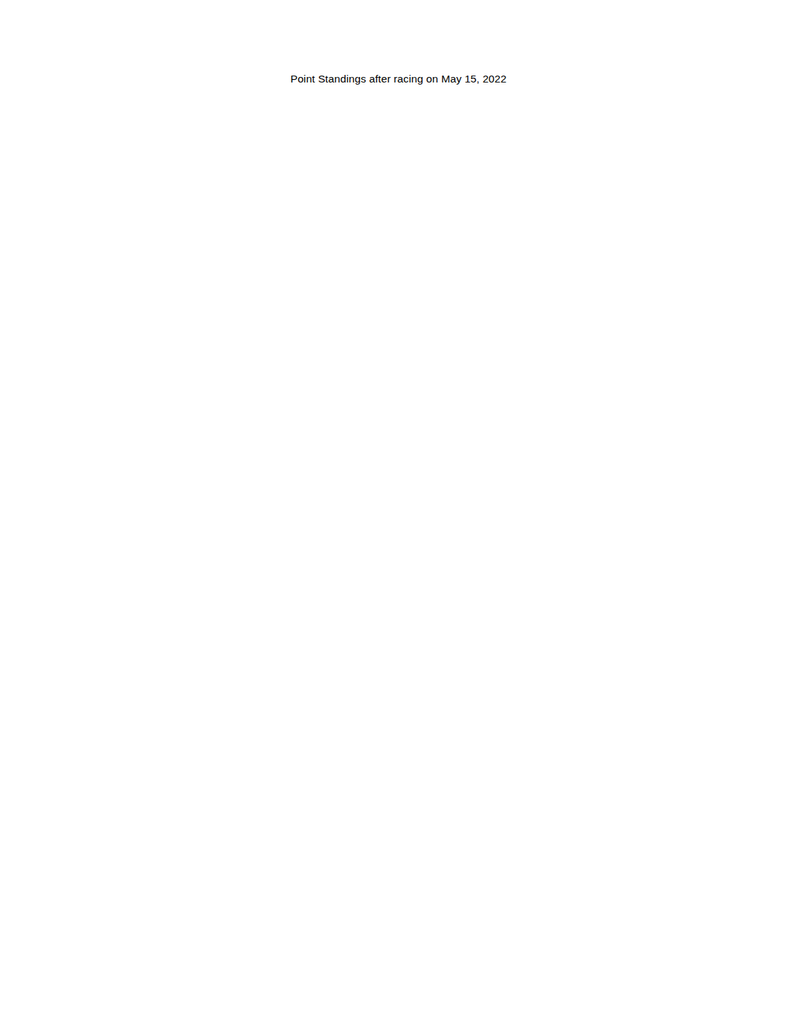Point Standings after racing on May 15, 2022